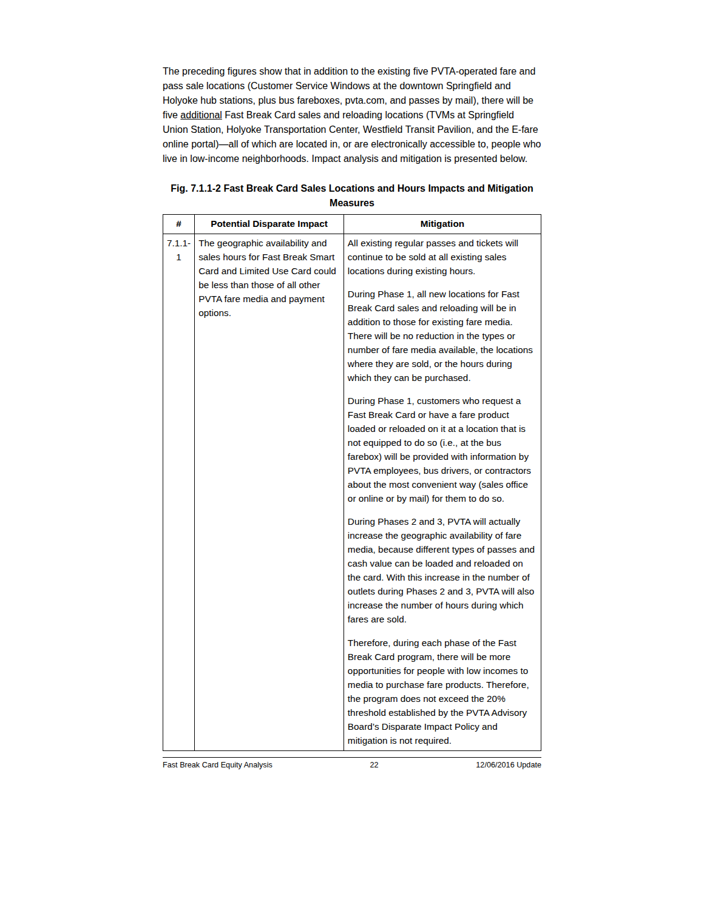The preceding figures show that in addition to the existing five PVTA-operated fare and pass sale locations (Customer Service Windows at the downtown Springfield and Holyoke hub stations, plus bus fareboxes, pvta.com, and passes by mail), there will be five additional Fast Break Card sales and reloading locations (TVMs at Springfield Union Station, Holyoke Transportation Center, Westfield Transit Pavilion, and the E-fare online portal)—all of which are located in, or are electronically accessible to, people who live in low-income neighborhoods. Impact analysis and mitigation is presented below.
Fig. 7.1.1-2 Fast Break Card Sales Locations and Hours Impacts and Mitigation Measures
| # | Potential Disparate Impact | Mitigation |
| --- | --- | --- |
| 7.1.1-1 | The geographic availability and sales hours for Fast Break Smart Card and Limited Use Card could be less than those of all other PVTA fare media and payment options. | All existing regular passes and tickets will continue to be sold at all existing sales locations during existing hours. During Phase 1, all new locations for Fast Break Card sales and reloading will be in addition to those for existing fare media. There will be no reduction in the types or number of fare media available, the locations where they are sold, or the hours during which they can be purchased. During Phase 1, customers who request a Fast Break Card or have a fare product loaded or reloaded on it at a location that is not equipped to do so (i.e., at the bus farebox) will be provided with information by PVTA employees, bus drivers, or contractors about the most convenient way (sales office or online or by mail) for them to do so. During Phases 2 and 3, PVTA will actually increase the geographic availability of fare media, because different types of passes and cash value can be loaded and reloaded on the card. With this increase in the number of outlets during Phases 2 and 3, PVTA will also increase the number of hours during which fares are sold. Therefore, during each phase of the Fast Break Card program, there will be more opportunities for people with low incomes to media to purchase fare products. Therefore, the program does not exceed the 20% threshold established by the PVTA Advisory Board’s Disparate Impact Policy and mitigation is not required. |
Fast Break Card Equity Analysis 22 12/06/2016 Update